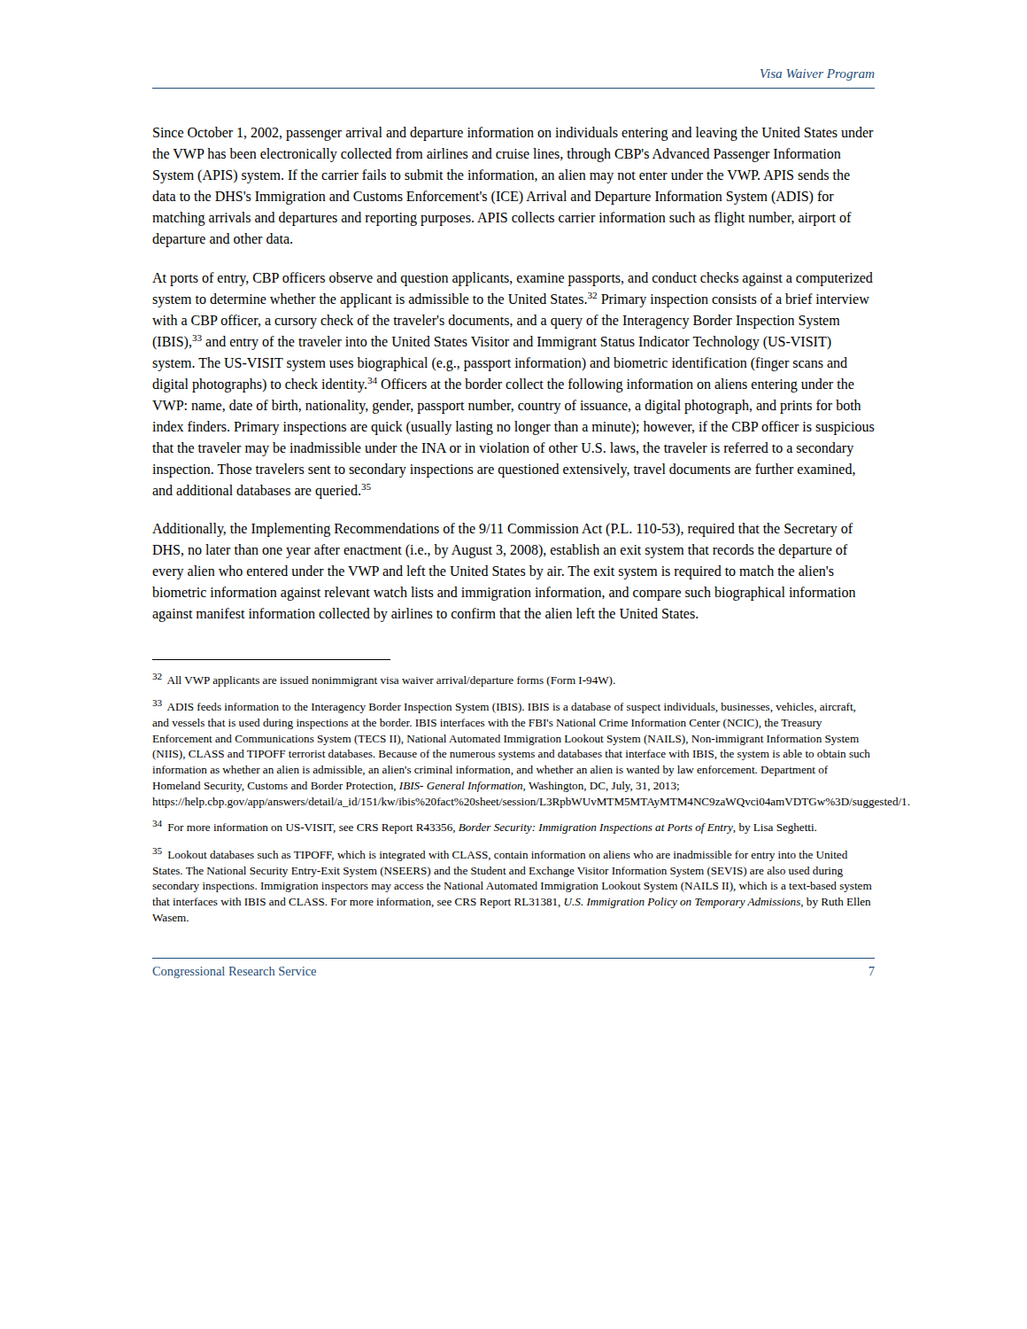Visa Waiver Program
Since October 1, 2002, passenger arrival and departure information on individuals entering and leaving the United States under the VWP has been electronically collected from airlines and cruise lines, through CBP's Advanced Passenger Information System (APIS) system. If the carrier fails to submit the information, an alien may not enter under the VWP. APIS sends the data to the DHS's Immigration and Customs Enforcement's (ICE) Arrival and Departure Information System (ADIS) for matching arrivals and departures and reporting purposes. APIS collects carrier information such as flight number, airport of departure and other data.
At ports of entry, CBP officers observe and question applicants, examine passports, and conduct checks against a computerized system to determine whether the applicant is admissible to the United States.32 Primary inspection consists of a brief interview with a CBP officer, a cursory check of the traveler's documents, and a query of the Interagency Border Inspection System (IBIS),33 and entry of the traveler into the United States Visitor and Immigrant Status Indicator Technology (US-VISIT) system. The US-VISIT system uses biographical (e.g., passport information) and biometric identification (finger scans and digital photographs) to check identity.34 Officers at the border collect the following information on aliens entering under the VWP: name, date of birth, nationality, gender, passport number, country of issuance, a digital photograph, and prints for both index finders. Primary inspections are quick (usually lasting no longer than a minute); however, if the CBP officer is suspicious that the traveler may be inadmissible under the INA or in violation of other U.S. laws, the traveler is referred to a secondary inspection. Those travelers sent to secondary inspections are questioned extensively, travel documents are further examined, and additional databases are queried.35
Additionally, the Implementing Recommendations of the 9/11 Commission Act (P.L. 110-53), required that the Secretary of DHS, no later than one year after enactment (i.e., by August 3, 2008), establish an exit system that records the departure of every alien who entered under the VWP and left the United States by air. The exit system is required to match the alien's biometric information against relevant watch lists and immigration information, and compare such biographical information against manifest information collected by airlines to confirm that the alien left the United States.
32 All VWP applicants are issued nonimmigrant visa waiver arrival/departure forms (Form I-94W).
33 ADIS feeds information to the Interagency Border Inspection System (IBIS). IBIS is a database of suspect individuals, businesses, vehicles, aircraft, and vessels that is used during inspections at the border. IBIS interfaces with the FBI's National Crime Information Center (NCIC), the Treasury Enforcement and Communications System (TECS II), National Automated Immigration Lookout System (NAILS), Non-immigrant Information System (NIIS), CLASS and TIPOFF terrorist databases. Because of the numerous systems and databases that interface with IBIS, the system is able to obtain such information as whether an alien is admissible, an alien's criminal information, and whether an alien is wanted by law enforcement. Department of Homeland Security, Customs and Border Protection, IBIS- General Information, Washington, DC, July, 31, 2013; https://help.cbp.gov/app/answers/detail/a_id/151/kw/ibis%20fact%20sheet/session/L3RpbWUvMTM5MTAyMTM4NC9zaWQvci04amVDTGw%3D/suggested/1.
34 For more information on US-VISIT, see CRS Report R43356, Border Security: Immigration Inspections at Ports of Entry, by Lisa Seghetti.
35 Lookout databases such as TIPOFF, which is integrated with CLASS, contain information on aliens who are inadmissible for entry into the United States. The National Security Entry-Exit System (NSEERS) and the Student and Exchange Visitor Information System (SEVIS) are also used during secondary inspections. Immigration inspectors may access the National Automated Immigration Lookout System (NAILS II), which is a text-based system that interfaces with IBIS and CLASS. For more information, see CRS Report RL31381, U.S. Immigration Policy on Temporary Admissions, by Ruth Ellen Wasem.
Congressional Research Service 7